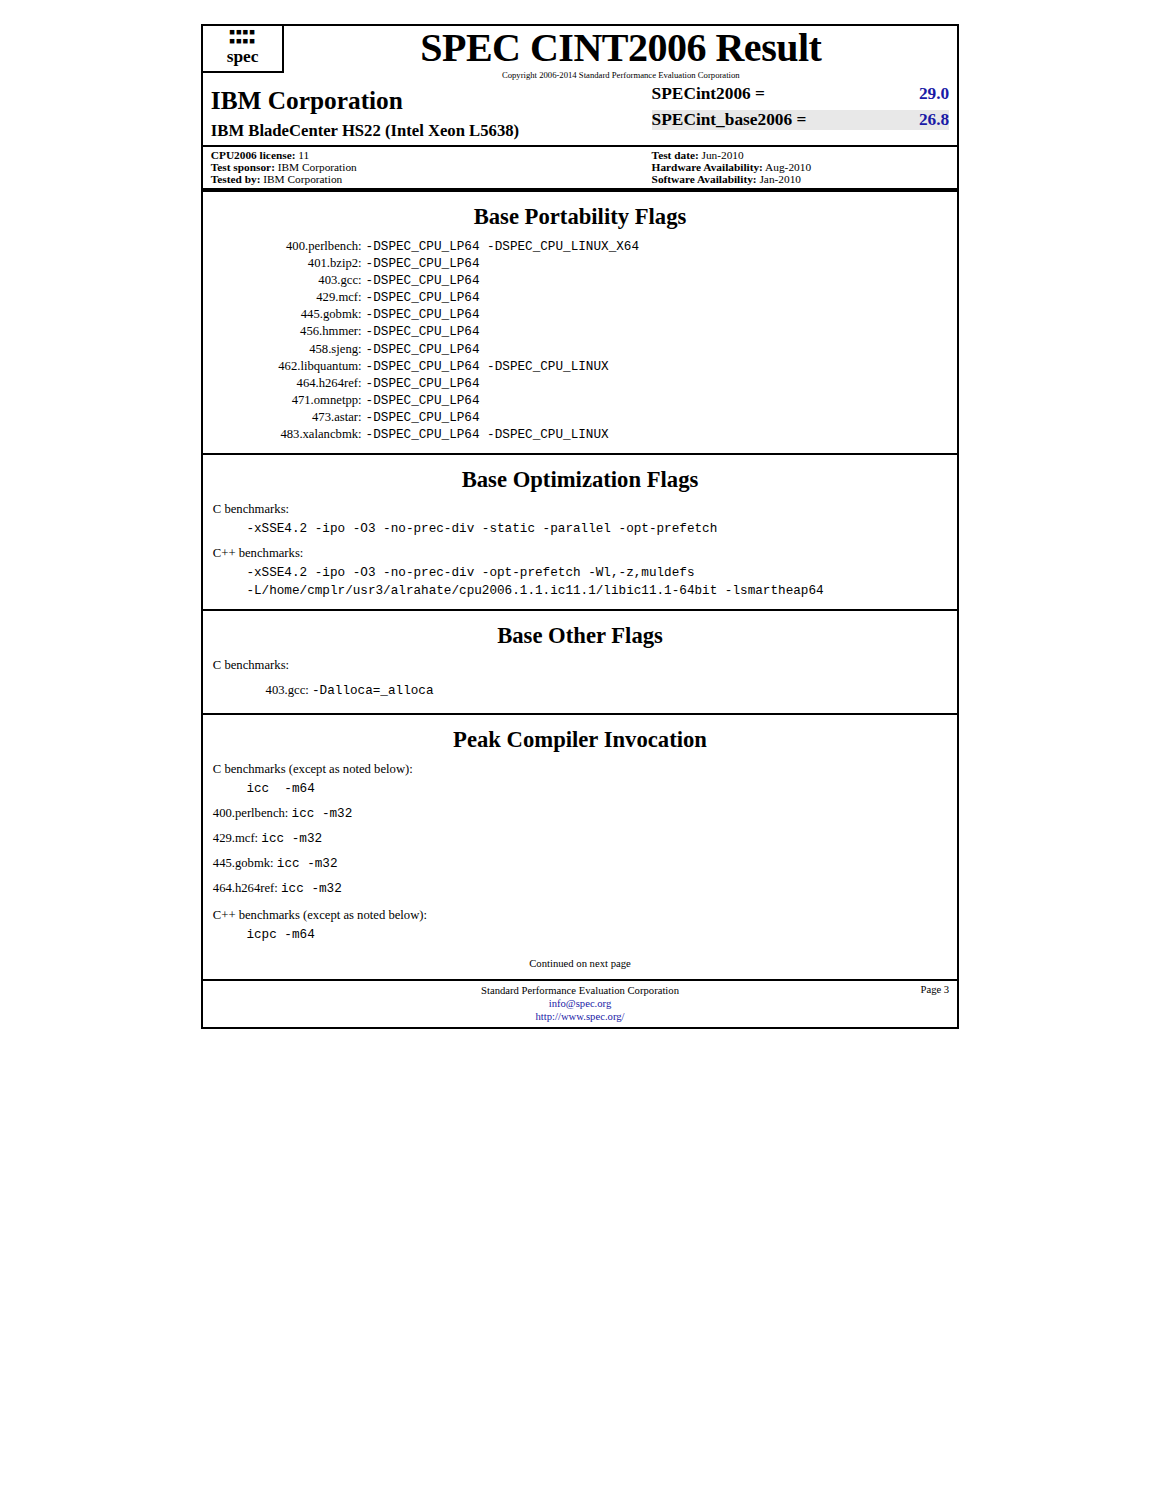■■■■
■■■■
spec
SPEC CINT2006 Result
Copyright 2006-2014 Standard Performance Evaluation Corporation
IBM Corporation
IBM BladeCenter HS22 (Intel Xeon L5638)
SPECint2006 =29.0
SPECint_base2006 =26.8
CPU2006 license: 11
Test sponsor: IBM Corporation
Tested by: IBM Corporation
Test date: Jun-2010
Hardware Availability: Aug-2010
Software Availability: Jan-2010
Base Portability Flags
400.perlbench:-DSPEC_CPU_LP64 -DSPEC_CPU_LINUX_X64
401.bzip2:-DSPEC_CPU_LP64
403.gcc:-DSPEC_CPU_LP64
429.mcf:-DSPEC_CPU_LP64
445.gobmk:-DSPEC_CPU_LP64
456.hmmer:-DSPEC_CPU_LP64
458.sjeng:-DSPEC_CPU_LP64
462.libquantum:-DSPEC_CPU_LP64 -DSPEC_CPU_LINUX
464.h264ref:-DSPEC_CPU_LP64
471.omnetpp:-DSPEC_CPU_LP64
473.astar:-DSPEC_CPU_LP64
483.xalancbmk:-DSPEC_CPU_LP64 -DSPEC_CPU_LINUX
Base Optimization Flags
C benchmarks:
-xSSE4.2 -ipo -O3 -no-prec-div -static -parallel -opt-prefetch
C++ benchmarks:
-xSSE4.2 -ipo -O3 -no-prec-div -opt-prefetch -Wl,-z,muldefs
-L/home/cmplr/usr3/alrahate/cpu2006.1.1.ic11.1/libic11.1-64bit -lsmartheap64
Base Other Flags
C benchmarks:
403.gcc: -Dalloca=_alloca
Peak Compiler Invocation
C benchmarks (except as noted below):
icc -m64
400.perlbench: icc -m32
429.mcf: icc -m32
445.gobmk: icc -m32
464.h264ref: icc -m32
C++ benchmarks (except as noted below):
icpc -m64
Continued on next page
Standard Performance Evaluation Corporation
info@spec.org
http://www.spec.org/
Page 3